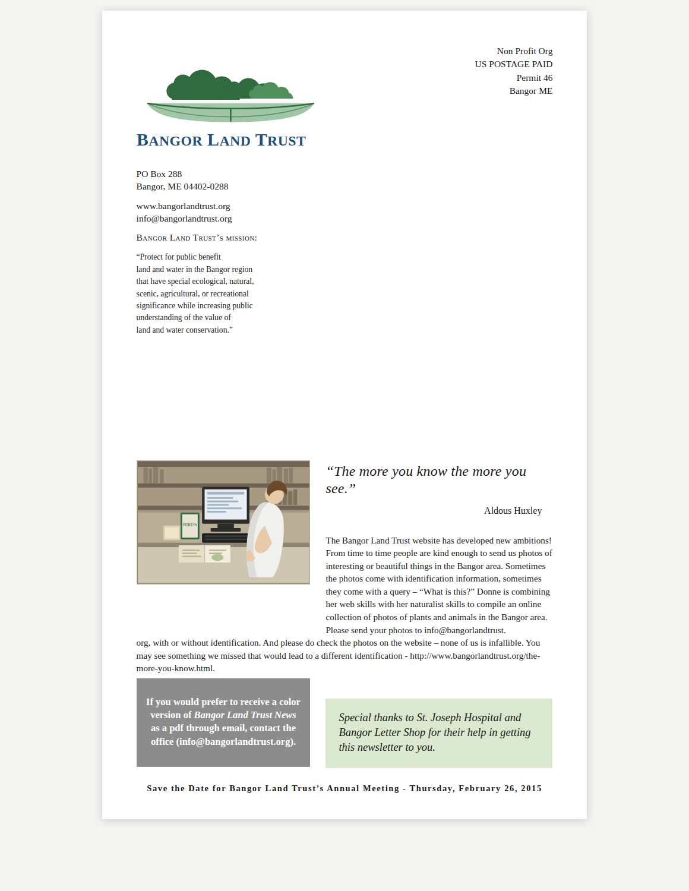BANGOR LAND TRUST
Non Profit Org
US POSTAGE PAID
Permit 46
Bangor ME
PO Box 288
Bangor, ME 04402-0288
www.bangorlandtrust.org
info@bangorlandtrust.org
Bangor Land Trust’s mission:
“Protect for public benefit
land and water in the Bangor region
that have special ecological, natural,
scenic, agricultural, or recreational
significance while increasing public
understanding of the value of
land and water conservation.”
BIRDS
“The more you know the more you see.”
Aldous Huxley
The Bangor Land Trust website has developed new ambitions! From time to time people are kind enough to send us photos of interesting or beautiful things in the Bangor area. Sometimes the photos come with identification information, sometimes they come with a query – “What is this?” Donne is combining her web skills with her naturalist skills to compile an online collection of photos of plants and animals in the Bangor area. Please send your photos to info@bangorlandtrust.
org, with or without identification. And please do check the photos on the website – none of us is infallible. You may see something we missed that would lead to a different identification - http://www.bangorlandtrust.org/the-more-you-know.html.
If you would prefer to receive a color version of Bangor Land Trust News as a pdf through email, contact the office (info@bangorlandtrust.org).
Special thanks to St. Joseph Hospital and Bangor Letter Shop for their help in getting this newsletter to you.
Save the Date for Bangor Land Trust’s Annual Meeting - Thursday, February 26, 2015